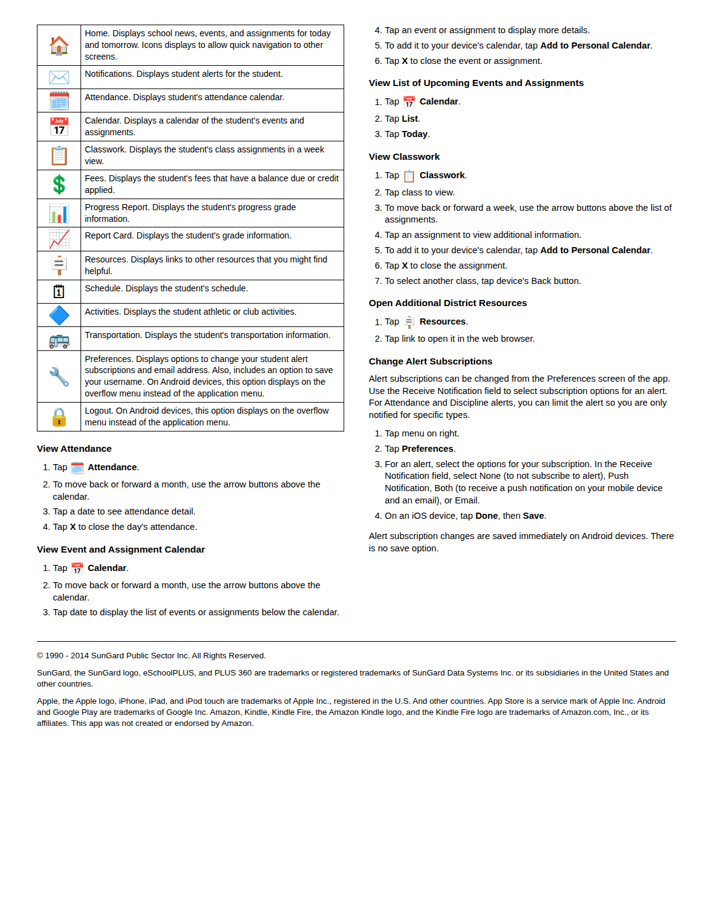| 🏠 | Home. Displays school news, events, and assignments for today and tomorrow. Icons displays to allow quick navigation to other screens. |
| ✉️ | Notifications. Displays student alerts for the student. |
| 🗓️ | Attendance. Displays student's attendance calendar. |
| 📅 | Calendar. Displays a calendar of the student's events and assignments. |
| 📋 | Classwork. Displays the student's class assignments in a week view. |
| 💲 | Fees. Displays the student's fees that have a balance due or credit applied. |
| 📊 | Progress Report. Displays the student's progress grade information. |
| 📈 | Report Card. Displays the student's grade information. |
| 🪧 | Resources. Displays links to other resources that you might find helpful. |
| 🗓 | Schedule. Displays the student's schedule. |
| 🔷 | Activities. Displays the student athletic or club activities. |
| 🚌 | Transportation. Displays the student's transportation information. |
| 🔧 | Preferences. Displays options to change your student alert subscriptions and email address. Also, includes an option to save your username. On Android devices, this option displays on the overflow menu instead of the application menu. |
| 🔒 | Logout. On Android devices, this option displays on the overflow menu instead of the application menu. |
View Attendance
Tap 🗓️ Attendance.
To move back or forward a month, use the arrow buttons above the calendar.
Tap a date to see attendance detail.
Tap X to close the day's attendance.
View Event and Assignment Calendar
Tap 📅 Calendar.
To move back or forward a month, use the arrow buttons above the calendar.
Tap date to display the list of events or assignments below the calendar.
Tap an event or assignment to display more details.
To add it to your device's calendar, tap Add to Personal Calendar.
Tap X to close the event or assignment.
View List of Upcoming Events and Assignments
Tap 📅 Calendar.
Tap List.
Tap Today.
View Classwork
Tap 📋 Classwork.
Tap class to view.
To move back or forward a week, use the arrow buttons above the list of assignments.
Tap an assignment to view additional information.
To add it to your device's calendar, tap Add to Personal Calendar.
Tap X to close the assignment.
To select another class, tap device's Back button.
Open Additional District Resources
Tap 🪧 Resources.
Tap link to open it in the web browser.
Change Alert Subscriptions
Alert subscriptions can be changed from the Preferences screen of the app. Use the Receive Notification field to select subscription options for an alert. For Attendance and Discipline alerts, you can limit the alert so you are only notified for specific types.
Tap menu on right.
Tap Preferences.
For an alert, select the options for your subscription. In the Receive Notification field, select None (to not subscribe to alert), Push Notification, Both (to receive a push notification on your mobile device and an email), or Email.
On an iOS device, tap Done, then Save.
Alert subscription changes are saved immediately on Android devices. There is no save option.
© 1990 - 2014 SunGard Public Sector Inc. All Rights Reserved.
SunGard, the SunGard logo, eSchoolPLUS, and PLUS 360 are trademarks or registered trademarks of SunGard Data Systems Inc. or its subsidiaries in the United States and other countries.
Apple, the Apple logo, iPhone, iPad, and iPod touch are trademarks of Apple Inc., registered in the U.S. And other countries. App Store is a service mark of Apple Inc. Android and Google Play are trademarks of Google Inc. Amazon, Kindle, Kindle Fire, the Amazon Kindle logo, and the Kindle Fire logo are trademarks of Amazon.com, Inc., or its affiliates. This app was not created or endorsed by Amazon.